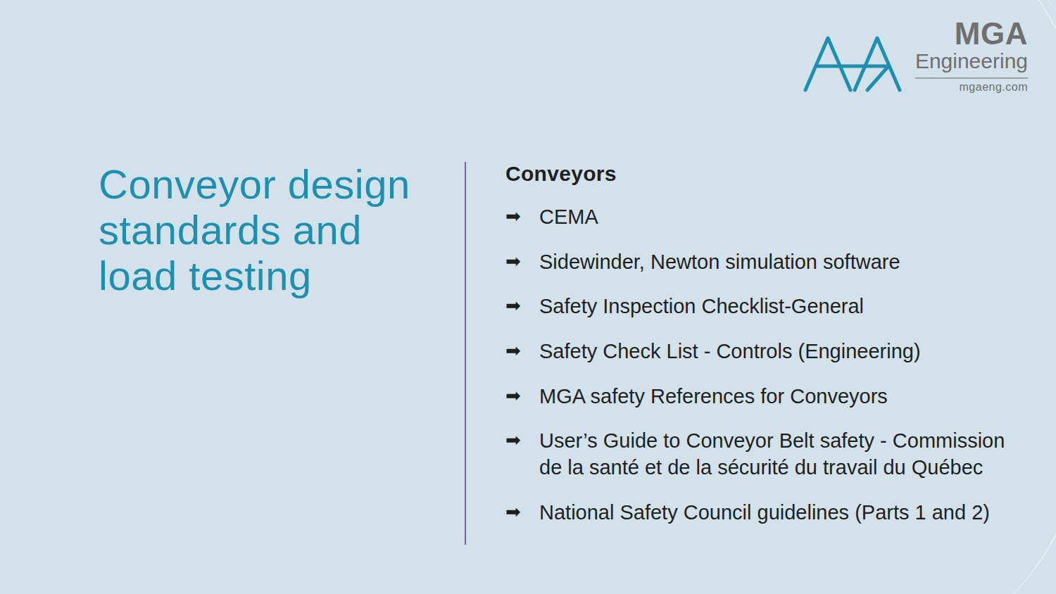MGA Engineering mgaeng.com
Conveyor design standards and load testing
Conveyors
CEMA
Sidewinder, Newton simulation software
Safety Inspection Checklist-General
Safety Check List - Controls (Engineering)
MGA safety References for Conveyors
User’s Guide to Conveyor Belt safety - Commission de la santé et de la sécurité du travail du Québec
National Safety Council guidelines (Parts 1 and 2)